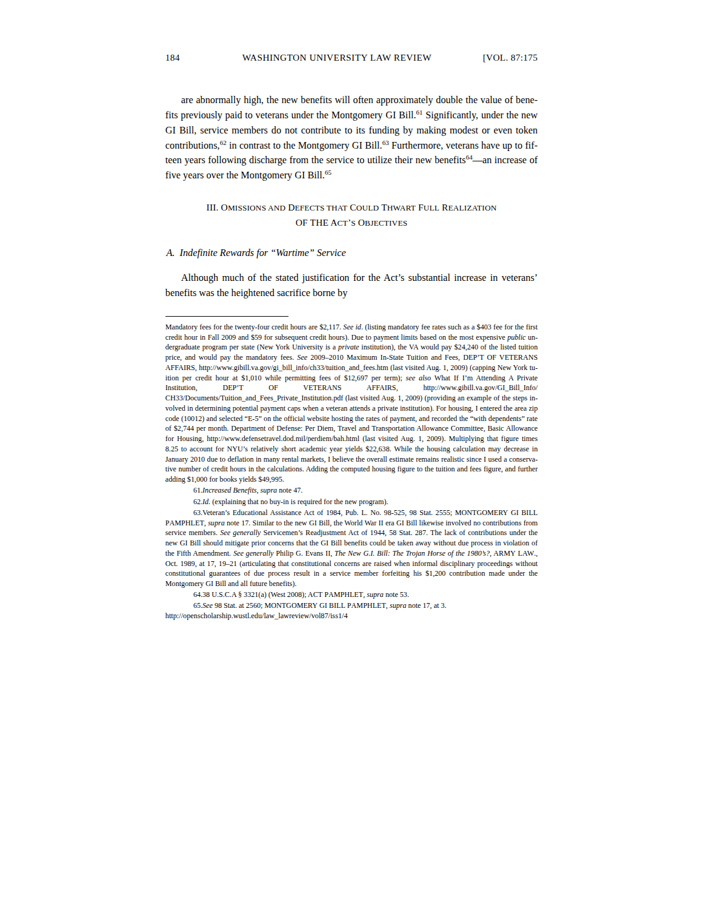184 Washington University Law Review [VOL. 87:175
are abnormally high, the new benefits will often approximately double the value of benefits previously paid to veterans under the Montgomery GI Bill.61 Significantly, under the new GI Bill, service members do not contribute to its funding by making modest or even token contributions,62 in contrast to the Montgomery GI Bill.63 Furthermore, veterans have up to fifteen years following discharge from the service to utilize their new benefits64—an increase of five years over the Montgomery GI Bill.65
III. OMISSIONS AND DEFECTS THAT COULD THWART FULL REALIZATION
OF THE ACT’S OBJECTIVES
A. Indefinite Rewards for “Wartime” Service
Although much of the stated justification for the Act’s substantial increase in veterans’ benefits was the heightened sacrifice borne by
Mandatory fees for the twenty-four credit hours are $2,117. See id. (listing mandatory fee rates such as a $403 fee for the first credit hour in Fall 2009 and $59 for subsequent credit hours). Due to payment limits based on the most expensive public undergraduate program per state (New York University is a private institution), the VA would pay $24,240 of the listed tuition price, and would pay the mandatory fees. See 2009–2010 Maximum In-State Tuition and Fees, DEP’T OF VETERANS AFFAIRS, http://www.gibill.va.gov/gi_bill_info/ch33/tuition_and_fees.htm (last visited Aug. 1, 2009) (capping New York tuition per credit hour at $1,010 while permitting fees of $12,697 per term); see also What If I’m Attending A Private Institution, DEP’T OF VETERANS AFFAIRS, http://www.gibill.va.gov/GI_Bill_Info/ CH33/Documents/Tuition_and_Fees_Private_Institution.pdf (last visited Aug. 1, 2009) (providing an example of the steps involved in determining potential payment caps when a veteran attends a private institution). For housing, I entered the area zip code (10012) and selected “E-5” on the official website hosting the rates of payment, and recorded the “with dependents” rate of $2,744 per month. Department of Defense: Per Diem, Travel and Transportation Allowance Committee, Basic Allowance for Housing, http://www.defensetravel.dod.mil/perdiem/bah.html (last visited Aug. 1, 2009). Multiplying that figure times 8.25 to account for NYU’s relatively short academic year yields $22,638. While the housing calculation may decrease in January 2010 due to deflation in many rental markets, I believe the overall estimate remains realistic since I used a conservative number of credit hours in the calculations. Adding the computed housing figure to the tuition and fees figure, and further adding $1,000 for books yields $49,995.
61. Increased Benefits, supra note 47.
62. Id. (explaining that no buy-in is required for the new program).
63. Veteran’s Educational Assistance Act of 1984, Pub. L. No. 98-525, 98 Stat. 2555; MONTGOMERY GI BILL PAMPHLET, supra note 17. Similar to the new GI Bill, the World War II era GI Bill likewise involved no contributions from service members. See generally Servicemen’s Readjustment Act of 1944, 58 Stat. 287. The lack of contributions under the new GI Bill should mitigate prior concerns that the GI Bill benefits could be taken away without due process in violation of the Fifth Amendment. See generally Philip G. Evans II, The New G.I. Bill: The Trojan Horse of the 1980’s?, ARMY LAW., Oct. 1989, at 17, 19–21 (articulating that constitutional concerns are raised when informal disciplinary proceedings without constitutional guarantees of due process result in a service member forfeiting his $1,200 contribution made under the Montgomery GI Bill and all future benefits).
64. 38 U.S.C.A § 3321(a) (West 2008); ACT PAMPHLET, supra note 53.
65. See 98 Stat. at 2560; MONTGOMERY GI BILL PAMPHLET, supra note 17, at 3.
http://openscholarship.wustl.edu/law_lawreview/vol87/iss1/4